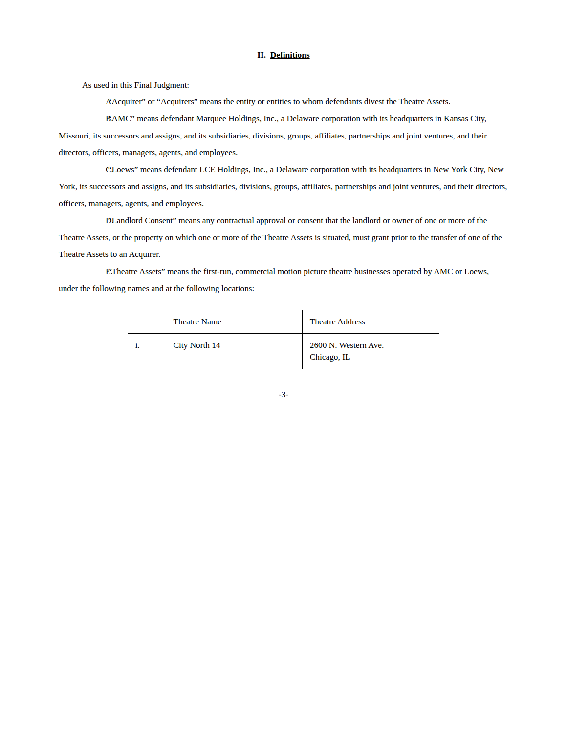II. Definitions
As used in this Final Judgment:
A.“Acquirer” or “Acquirers” means the entity or entities to whom defendants divest the Theatre Assets.
B.“AMC” means defendant Marquee Holdings, Inc., a Delaware corporation with its headquarters in Kansas City, Missouri, its successors and assigns, and its subsidiaries, divisions, groups, affiliates, partnerships and joint ventures, and their directors, officers, managers, agents, and employees.
C.“Loews” means defendant LCE Holdings, Inc., a Delaware corporation with its headquarters in New York City, New York, its successors and assigns, and its subsidiaries, divisions, groups, affiliates, partnerships and joint ventures, and their directors, officers, managers, agents, and employees.
D.“Landlord Consent” means any contractual approval or consent that the landlord or owner of one or more of the Theatre Assets, or the property on which one or more of the Theatre Assets is situated, must grant prior to the transfer of one of the Theatre Assets to an Acquirer.
E.“Theatre Assets” means the first-run, commercial motion picture theatre businesses operated by AMC or Loews, under the following names and at the following locations:
| | Theatre Name | Theatre Address |
| i. | City North 14 | 2600 N. Western Ave. Chicago, IL |
-3-